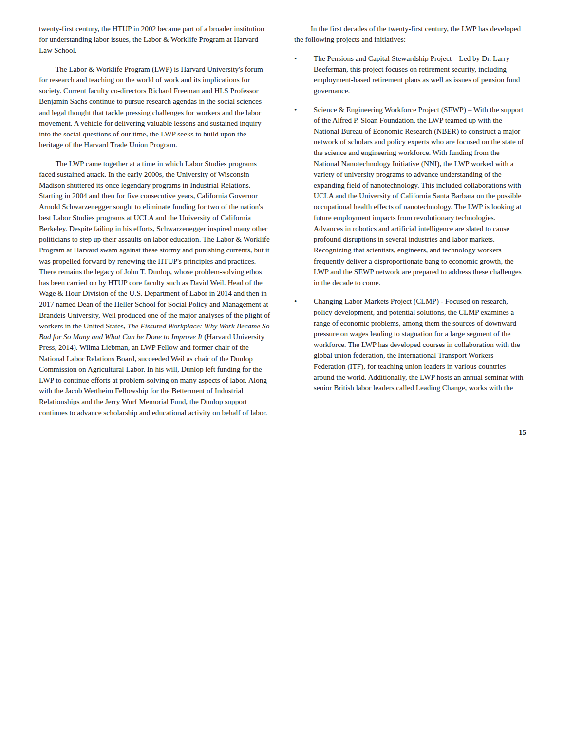twenty-first century, the HTUP in 2002 became part of a broader institution for understanding labor issues, the Labor & Worklife Program at Harvard Law School.
The Labor & Worklife Program (LWP) is Harvard University's forum for research and teaching on the world of work and its implications for society. Current faculty co-directors Richard Freeman and HLS Professor Benjamin Sachs continue to pursue research agendas in the social sciences and legal thought that tackle pressing challenges for workers and the labor movement. A vehicle for delivering valuable lessons and sustained inquiry into the social questions of our time, the LWP seeks to build upon the heritage of the Harvard Trade Union Program.
The LWP came together at a time in which Labor Studies programs faced sustained attack. In the early 2000s, the University of Wisconsin Madison shuttered its once legendary programs in Industrial Relations. Starting in 2004 and then for five consecutive years, California Governor Arnold Schwarzenegger sought to eliminate funding for two of the nation's best Labor Studies programs at UCLA and the University of California Berkeley. Despite failing in his efforts, Schwarzenegger inspired many other politicians to step up their assaults on labor education. The Labor & Worklife Program at Harvard swam against these stormy and punishing currents, but it was propelled forward by renewing the HTUP's principles and practices. There remains the legacy of John T. Dunlop, whose problem-solving ethos has been carried on by HTUP core faculty such as David Weil. Head of the Wage & Hour Division of the U.S. Department of Labor in 2014 and then in 2017 named Dean of the Heller School for Social Policy and Management at Brandeis University, Weil produced one of the major analyses of the plight of workers in the United States, The Fissured Workplace: Why Work Became So Bad for So Many and What Can be Done to Improve It (Harvard University Press, 2014). Wilma Liebman, an LWP Fellow and former chair of the National Labor Relations Board, succeeded Weil as chair of the Dunlop Commission on Agricultural Labor. In his will, Dunlop left funding for the LWP to continue efforts at problem-solving on many aspects of labor. Along with the Jacob Wertheim Fellowship for the Betterment of Industrial Relationships and the Jerry Wurf Memorial Fund, the Dunlop support continues to advance scholarship and educational activity on behalf of labor.
In the first decades of the twenty-first century, the LWP has developed the following projects and initiatives:
The Pensions and Capital Stewardship Project – Led by Dr. Larry Beeferman, this project focuses on retirement security, including employment-based retirement plans as well as issues of pension fund governance. Science & Engineering Workforce Project (SEWP) – With the support of the Alfred P. Sloan Foundation, the LWP teamed up with the National Bureau of Economic Research (NBER) to construct a major network of scholars and policy experts who are focused on the state of the science and engineering workforce. With funding from the National Nanotechnology Initiative (NNI), the LWP worked with a variety of university programs to advance understanding of the expanding field of nanotechnology. This included collaborations with UCLA and the University of California Santa Barbara on the possible occupational health effects of nanotechnology. The LWP is looking at future employment impacts from revolutionary technologies. Advances in robotics and artificial intelligence are slated to cause profound disruptions in several industries and labor markets. Recognizing that scientists, engineers, and technology workers frequently deliver a disproportionate bang to economic growth, the LWP and the SEWP network are prepared to address these challenges in the decade to come. Changing Labor Markets Project (CLMP) - Focused on research, policy development, and potential solutions, the CLMP examines a range of economic problems, among them the sources of downward pressure on wages leading to stagnation for a large segment of the workforce. The LWP has developed courses in collaboration with the global union federation, the International Transport Workers Federation (ITF), for teaching union leaders in various countries around the world. Additionally, the LWP hosts an annual seminar with senior British labor leaders called Leading Change, works with the
15